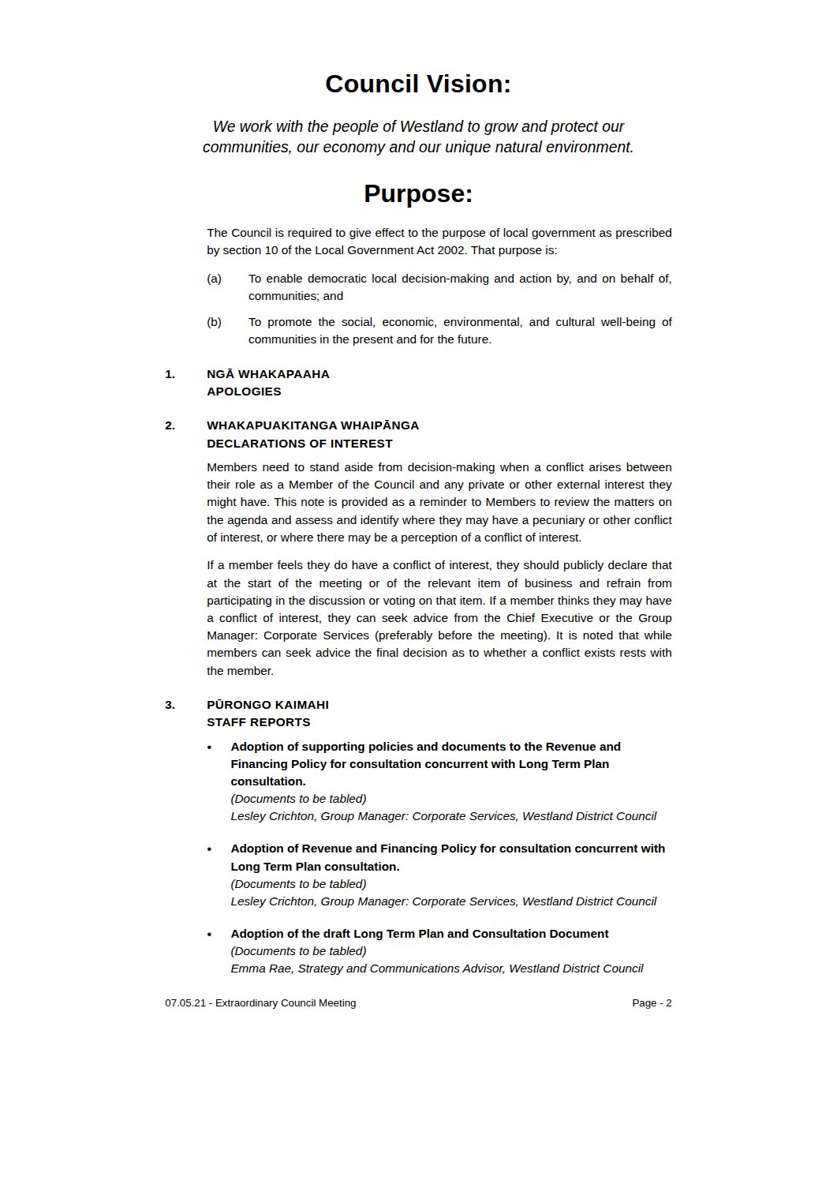Council Vision:
We work with the people of Westland to grow and protect our communities, our economy and our unique natural environment.
Purpose:
The Council is required to give effect to the purpose of local government as prescribed by section 10 of the Local Government Act 2002. That purpose is:
(a)
To enable democratic local decision-making and action by, and on behalf of, communities; and
(b)
To promote the social, economic, environmental, and cultural well-being of communities in the present and for the future.
1.
NGĀ WHAKAPAAHA
APOLOGIES
2.
WHAKAPUAKITANGA WHAIPĀNGA
DECLARATIONS OF INTEREST
Members need to stand aside from decision-making when a conflict arises between their role as a Member of the Council and any private or other external interest they might have. This note is provided as a reminder to Members to review the matters on the agenda and assess and identify where they may have a pecuniary or other conflict of interest, or where there may be a perception of a conflict of interest.
If a member feels they do have a conflict of interest, they should publicly declare that at the start of the meeting or of the relevant item of business and refrain from participating in the discussion or voting on that item. If a member thinks they may have a conflict of interest, they can seek advice from the Chief Executive or the Group Manager: Corporate Services (preferably before the meeting). It is noted that while members can seek advice the final decision as to whether a conflict exists rests with the member.
3.
PŪRONGO KAIMAHI
STAFF REPORTS
Adoption of supporting policies and documents to the Revenue and Financing Policy for consultation concurrent with Long Term Plan consultation.
(Documents to be tabled)
Lesley Crichton, Group Manager: Corporate Services, Westland District Council
Adoption of Revenue and Financing Policy for consultation concurrent with Long Term Plan consultation.
(Documents to be tabled)
Lesley Crichton, Group Manager: Corporate Services, Westland District Council
Adoption of the draft Long Term Plan and Consultation Document
(Documents to be tabled)
Emma Rae, Strategy and Communications Advisor, Westland District Council
07.05.21 - Extraordinary Council Meeting
Page - 2